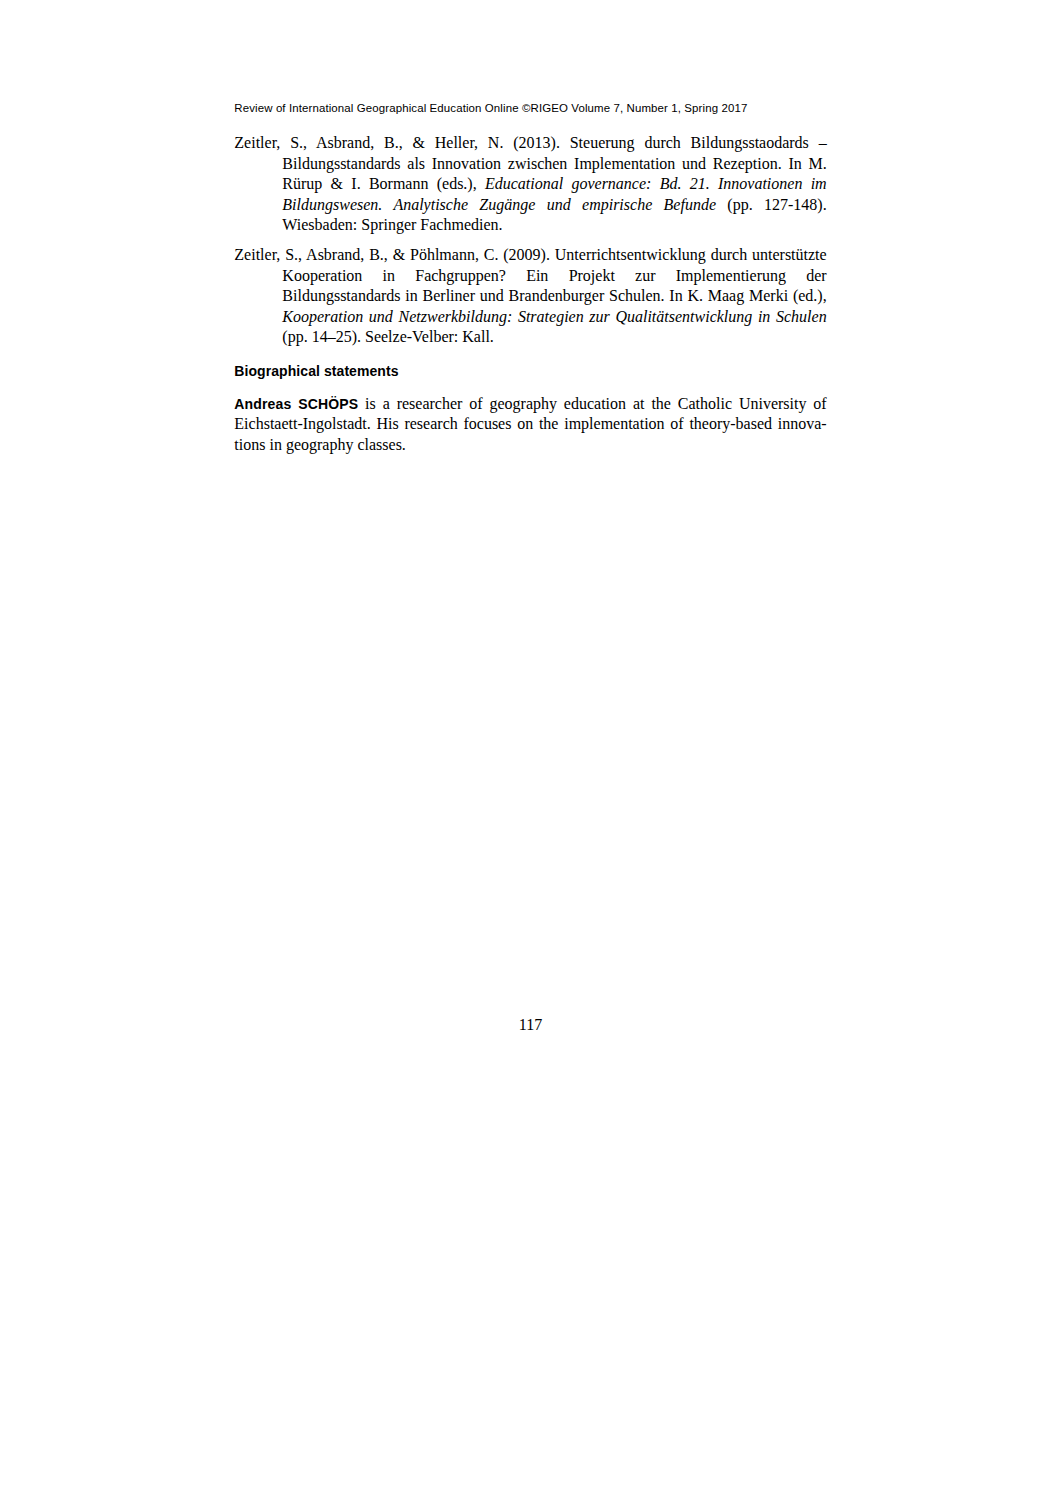Review of International Geographical Education Online ©RIGEO Volume 7, Number 1, Spring 2017
Zeitler, S., Asbrand, B., & Heller, N. (2013). Steuerung durch Bildungsstaodards – Bildungsstandards als Innovation zwischen Implementation und Rezeption. In M. Rürup & I. Bormann (eds.), Educational governance: Bd. 21. Innovationen im Bildungswesen. Analytische Zugänge und empirische Befunde (pp. 127-148). Wiesbaden: Springer Fachmedien.
Zeitler, S., Asbrand, B., & Pöhlmann, C. (2009). Unterrichtsentwicklung durch unterstützte Kooperation in Fachgruppen? Ein Projekt zur Implementierung der Bildungsstandards in Berliner und Brandenburger Schulen. In K. Maag Merki (ed.), Kooperation und Netzwerkbildung: Strategien zur Qualitätsentwicklung in Schulen (pp. 14–25). Seelze-Velber: Kall.
Biographical statements
Andreas SCHÖPS is a researcher of geography education at the Catholic University of Eichstaett-Ingolstadt. His research focuses on the implementation of theory-based innovations in geography classes.
117